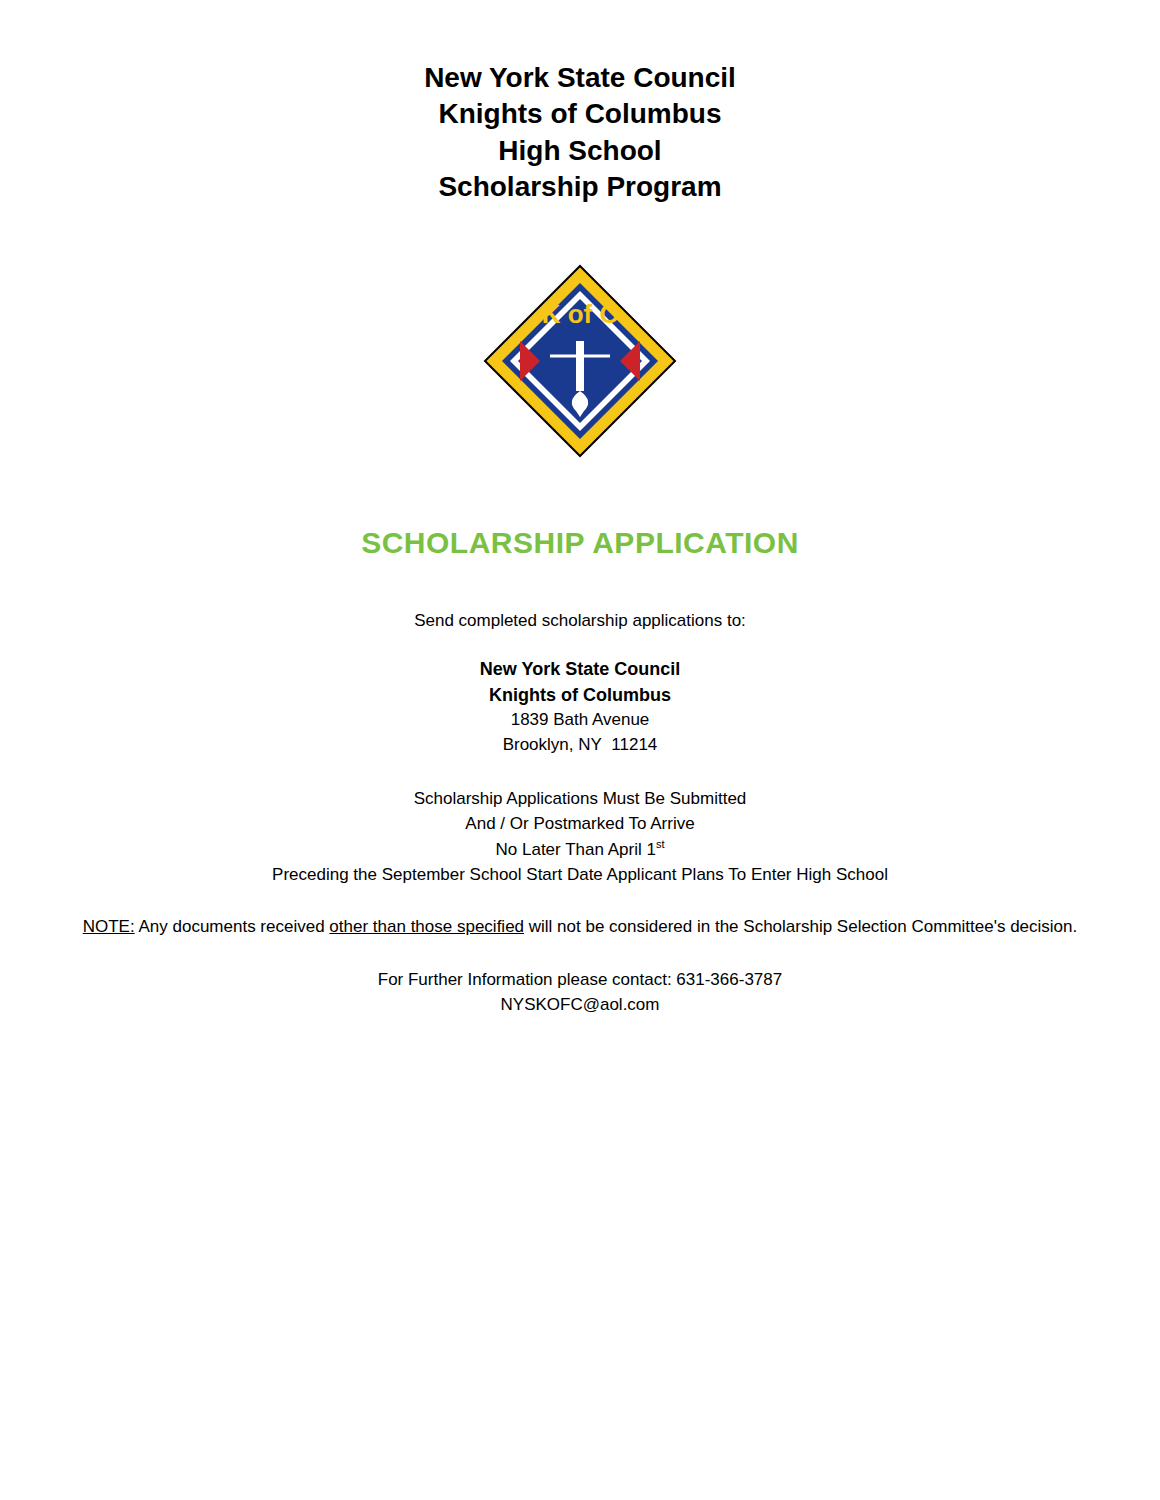New York State Council Knights of Columbus High School Scholarship Program
SCHOLARSHIP APPLICATION
Send completed scholarship applications to:
New York State Council Knights of Columbus 1839 Bath Avenue
Brooklyn, NY 11214
Scholarship Applications Must Be Submitted
And / Or Postmarked To Arrive
No Later Than April 1st
Preceding the September School Start Date Applicant Plans To Enter High School
NOTE: Any documents received other than those specified will not be considered in the Scholarship Selection Committee's decision.
For Further Information please contact: 631-366-3787
NYSKOFC@aol.com